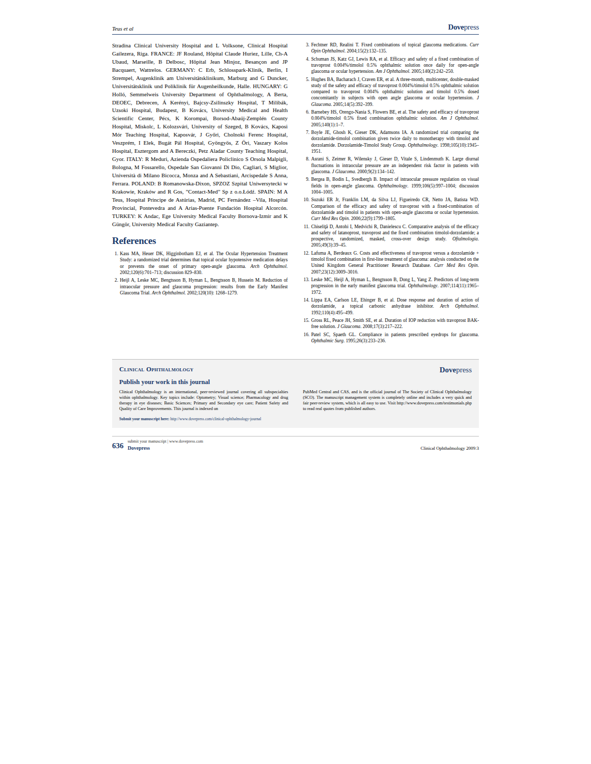Teus et al
Dovepress
Stradina Clinical University Hospital and L Volksone, Clinical Hospital Gailezera, Riga. FRANCE: JF Rouland, Hôpital Claude Huriez, Lille, Ch-A Ubaud, Marseille, B Delbosc, Hôpital Jean Minjoz, Besançon and JP Bacquaert, Wattrelos. GERMANY: C Erb, Schlosspark-Klinik, Berlin, I Strempel, Augenklinik am Universitätsklinikum, Marburg and G Duncker, Universitätsklinik und Poliklinik für Augenheilkunde, Halle. HUNGARY: G Holló, Semmelweis University Department of Ophthalmology, A Berta, DEOEC, Debrecen, Á Kerényi, Bajcsy-Zsilinszky Hospital, T Milibák, Uzsoki Hospital, Budapest, B Kovács, University Medical and Health Scientific Center, Pécs, K Korompai, Borsod-Abaúj-Zemplén County Hospital, Miskolc, L Kolozsvári, University of Szeged, B Kovács, Kaposi Mór Teaching Hospital, Kaposvár, J Győri, Cholnoki Ferenc Hospital, Veszprém, I Elek, Bugát Pál Hospital, Gyöngyös, Z Öri, Vaszary Kolos Hospital, Esztergom and A Bereczki, Petz Aladar County Teaching Hospital, Gyor. ITALY: R Meduri, Azienda Ospedaliera Policlinico S Orsola Malpigli, Bologna, M Fossarello, Ospedale San Giovanni Di Dio, Cagliari, S Miglior, Università di Milano Bicocca, Monza and A Sebastiani, Arcispedale S Anna, Ferrara. POLAND: B Romanowska-Dixon, SPZOZ Szpital Uniwersytecki w Krakowie, Kraków and R Gos, ”Contact-Med” Sp z o.o.Łódź. SPAIN: M A Teus, Hospital Principe de Astúrias, Madrid, PC Fernández –Vila, Hospital Provincial, Pontevedra and A Arias-Puente Fundación Hospital Alcorcón. TURKEY: K Andac, Ege University Medical Faculty Bornova-Izmir and K Güngör, University Medical Faculty Gaziantep.
References
Kass MA, Heuer DK, Higginbotham EJ, et al. The Ocular Hypertension Treatment Study: a randomized trial determines that topical ocular hypotensive medication delays or prevents the onset of primary open-angle glaucoma. Arch Ophthalmol. 2002;120(6):701–713; discussion 829–830.
Heijl A, Leske MC, Bengtsson B, Hyman L, Bengtsson B, Hussein M. Reduction of intraocular pressure and glaucoma progression: results from the Early Manifest Glaucoma Trial. Arch Ophthalmol. 2002;120(10): 1268–1279.
Fechtner RD, Realini T. Fixed combinations of topical glaucoma medications. Curr Opin Ophthalmol. 2004;15(2):132–135.
Schuman JS, Katz GJ, Lewis RA, et al. Efficacy and safety of a fixed combination of travoprost 0.004%/timolol 0.5% ophthalmic solution once daily for open-angle glaucoma or ocular hypertension. Am J Ophthalmol. 2005;140(2):242–250.
Hughes BA, Bacharach J, Craven ER, et al. A three-month, multicenter, double-masked study of the safety and efficacy of travoprost 0.004%/timolol 0.5% ophthalmic solution compared to travoprost 0.004% ophthalmic solution and timolol 0.5% dosed concomitantly in subjects with open angle glaucoma or ocular hypertension. J Glaucoma. 2005;14(5):392–399.
Barnebey HS, Orengo-Nania S, Flowers BE, et al. The safety and efficacy of travoprost 0.004%/timolol 0.5% fixed combination ophthalmic solution. Am J Ophthalmol. 2005;140(1):1–7.
Boyle JE, Ghosh K, Gieser DK, Adamsons IA. A randomized trial comparing the dorzolamide-timolol combination given twice daily to monotherapy with timolol and dorzolamide. Dorzolamide-Timolol Study Group. Ophthalmology. 1998;105(10):1945–1951.
Asrani S, Zeimer R, Wilensky J, Gieser D, Vitale S, Lindenmuth K. Large diurnal fluctuations in intraocular pressure are an independent risk factor in patients with glaucoma. J Glaucoma. 2000;9(2):134–142.
Bergea B, Bodin L, Svedbergh B. Impact of intraocular pressure regulation on visual fields in open-angle glaucoma. Ophthalmology. 1999;106(5):997–1004; discussion 1004–1005.
Suzuki ER Jr, Franklin LM, da Silva LJ, Figueiredo CR, Netto JA, Batista WD. Comparison of the efficacy and safety of travoprost with a fixed-combination of dorzolamide and timolol in patients with open-angle glaucoma or ocular hypertension. Curr Med Res Opin. 2006;22(9):1799–1805.
Chiseliţă D, Antohi I, Medvichi R, Danielescu C. Comparative analysis of the efficacy and safety of latanoprost, travoprost and the fixed combination timolol-dorzolamide; a prospective, randomized, masked, cross-over design study. Oftalmologia. 2005;49(3):39–45.
Lafuma A, Berdeaux G. Costs and effectiveness of travoprost versus a dorzolamide + timolol fixed combination in first-line treatment of glaucoma: analysis conducted on the United Kingdom General Practitioner Research Database. Curr Med Res Opin. 2007;23(12):3009–3016.
Leske MC, Heijl A, Hyman L, Bengtsson B, Dong L, Yang Z. Predictors of long-term progression in the early manifest glaucoma trial. Ophthalmology. 2007;114(11):1965–1972.
Lippa EA, Carlson LE, Ehinger B, et al. Dose response and duration of action of dorzolamide, a topical carbonic anhydrase inhibitor. Arch Ophthalmol. 1992;110(4):495–499.
Gross RL, Peace JH, Smith SE, et al. Duration of IOP reduction with travoprost BAK-free solution. J Glaucoma. 2008;17(3):217–222.
Patel SC, Spaeth GL. Compliance in patients prescribed eyedrops for glaucoma. Ophthalmic Surg. 1995;26(3):233–236.
Clinical Ophthalmology
Dovepress
Publish your work in this journal
Clinical Ophthalmology is an international, peer-reviewed journal covering all subspecialties within ophthalmology. Key topics include: Optometry; Visual science; Pharmacology and drug therapy in eye diseases; Basic Sciences; Primary and Secondary eye care; Patient Safety and Quality of Care Improvements. This journal is indexed on
PubMed Central and CAS, and is the official journal of The Society of Clinical Ophthalmology (SCO). The manuscript management system is completely online and includes a very quick and fair peer-review system, which is all easy to use. Visit http://www.dovepress.com/testimonials.php to read real quotes from published authors.
Submit your manuscript here: http://www.dovepress.com/clinical-ophthalmology-journal
636 submit your manuscript | www.dovepress.com
Dovepress
Clinical Ophthalmology 2009:3